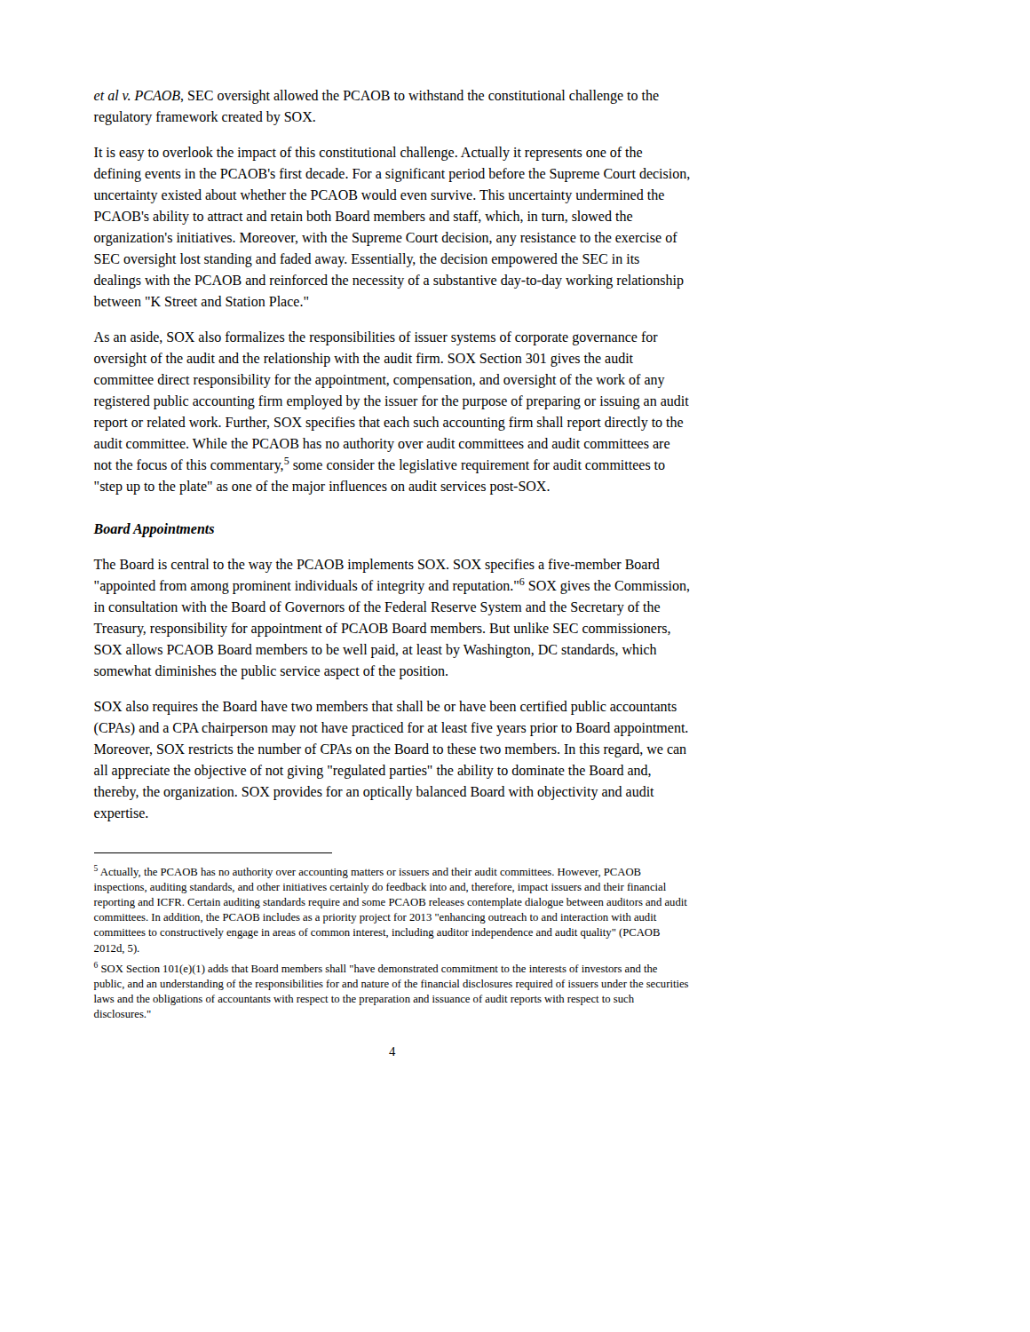et al v. PCAOB, SEC oversight allowed the PCAOB to withstand the constitutional challenge to the regulatory framework created by SOX.
It is easy to overlook the impact of this constitutional challenge. Actually it represents one of the defining events in the PCAOB's first decade. For a significant period before the Supreme Court decision, uncertainty existed about whether the PCAOB would even survive. This uncertainty undermined the PCAOB's ability to attract and retain both Board members and staff, which, in turn, slowed the organization's initiatives. Moreover, with the Supreme Court decision, any resistance to the exercise of SEC oversight lost standing and faded away. Essentially, the decision empowered the SEC in its dealings with the PCAOB and reinforced the necessity of a substantive day-to-day working relationship between "K Street and Station Place."
As an aside, SOX also formalizes the responsibilities of issuer systems of corporate governance for oversight of the audit and the relationship with the audit firm. SOX Section 301 gives the audit committee direct responsibility for the appointment, compensation, and oversight of the work of any registered public accounting firm employed by the issuer for the purpose of preparing or issuing an audit report or related work. Further, SOX specifies that each such accounting firm shall report directly to the audit committee. While the PCAOB has no authority over audit committees and audit committees are not the focus of this commentary,5 some consider the legislative requirement for audit committees to "step up to the plate" as one of the major influences on audit services post-SOX.
Board Appointments
The Board is central to the way the PCAOB implements SOX. SOX specifies a five-member Board "appointed from among prominent individuals of integrity and reputation."6 SOX gives the Commission, in consultation with the Board of Governors of the Federal Reserve System and the Secretary of the Treasury, responsibility for appointment of PCAOB Board members. But unlike SEC commissioners, SOX allows PCAOB Board members to be well paid, at least by Washington, DC standards, which somewhat diminishes the public service aspect of the position.
SOX also requires the Board have two members that shall be or have been certified public accountants (CPAs) and a CPA chairperson may not have practiced for at least five years prior to Board appointment. Moreover, SOX restricts the number of CPAs on the Board to these two members. In this regard, we can all appreciate the objective of not giving "regulated parties" the ability to dominate the Board and, thereby, the organization. SOX provides for an optically balanced Board with objectivity and audit expertise.
5 Actually, the PCAOB has no authority over accounting matters or issuers and their audit committees. However, PCAOB inspections, auditing standards, and other initiatives certainly do feedback into and, therefore, impact issuers and their financial reporting and ICFR. Certain auditing standards require and some PCAOB releases contemplate dialogue between auditors and audit committees. In addition, the PCAOB includes as a priority project for 2013 "enhancing outreach to and interaction with audit committees to constructively engage in areas of common interest, including auditor independence and audit quality" (PCAOB 2012d, 5).
6 SOX Section 101(e)(1) adds that Board members shall "have demonstrated commitment to the interests of investors and the public, and an understanding of the responsibilities for and nature of the financial disclosures required of issuers under the securities laws and the obligations of accountants with respect to the preparation and issuance of audit reports with respect to such disclosures."
4